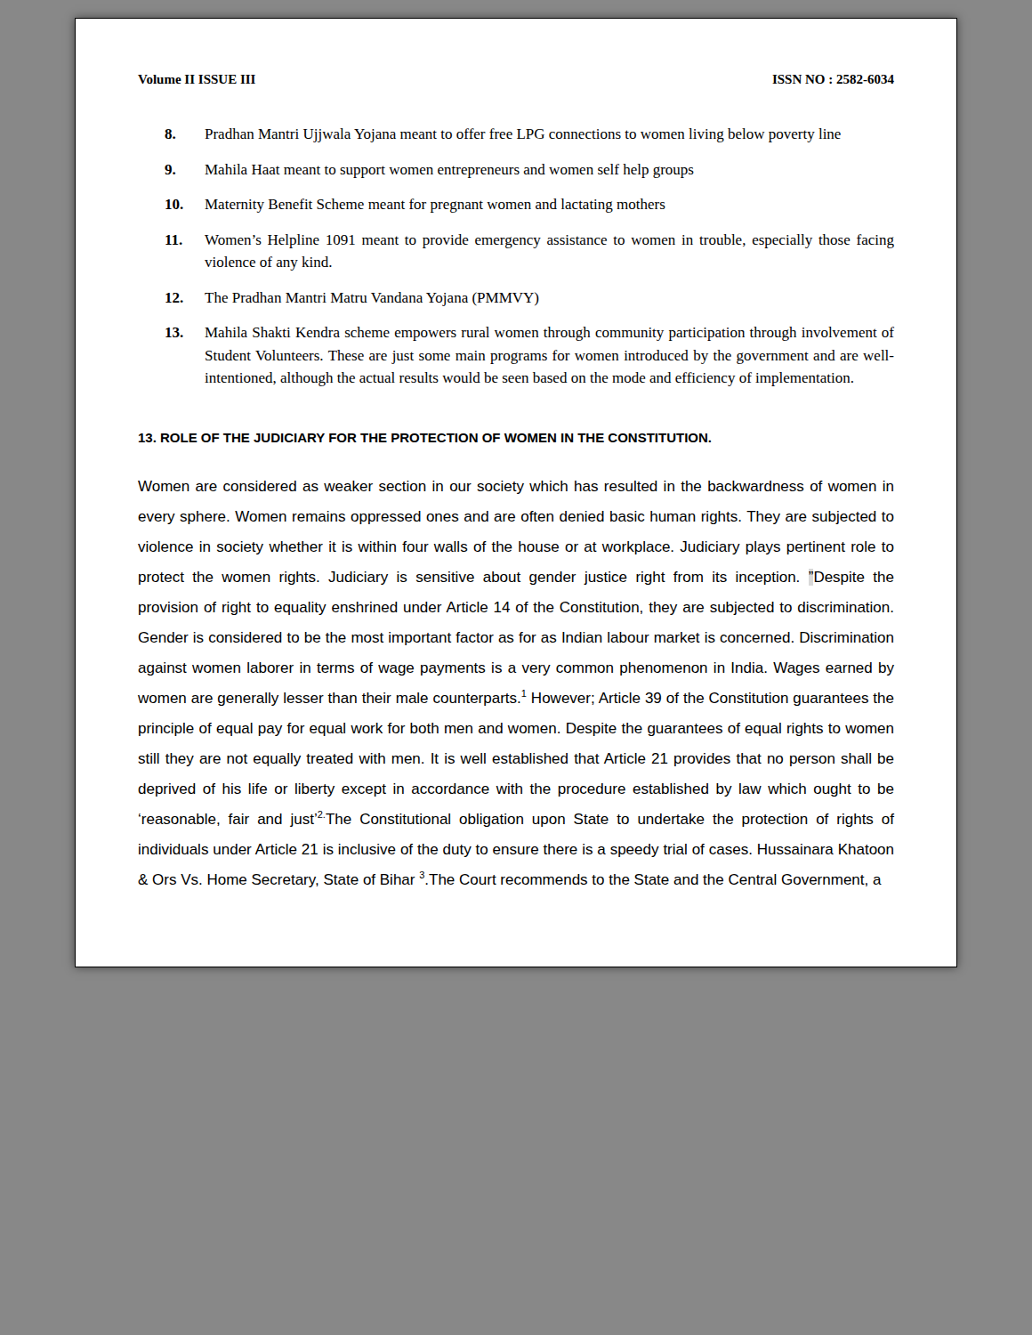Volume II ISSUE III ISSN NO : 2582-6034
8. Pradhan Mantri Ujjwala Yojana meant to offer free LPG connections to women living below poverty line
9. Mahila Haat meant to support women entrepreneurs and women self help groups
10. Maternity Benefit Scheme meant for pregnant women and lactating mothers
11. Women’s Helpline 1091 meant to provide emergency assistance to women in trouble, especially those facing violence of any kind.
12. The Pradhan Mantri Matru Vandana Yojana (PMMVY)
13. Mahila Shakti Kendra scheme empowers rural women through community participation through involvement of Student Volunteers. These are just some main programs for women introduced by the government and are well-intentioned, although the actual results would be seen based on the mode and efficiency of implementation.
13. ROLE OF THE JUDICIARY FOR THE PROTECTION OF WOMEN IN THE CONSTITUTION.
Women are considered as weaker section in our society which has resulted in the backwardness of women in every sphere. Women remains oppressed ones and are often denied basic human rights. They are subjected to violence in society whether it is within four walls of the house or at workplace. Judiciary plays pertinent role to protect the women rights. Judiciary is sensitive about gender justice right from its inception. ”Despite the provision of right to equality enshrined under Article 14 of the Constitution, they are subjected to discrimination. Gender is considered to be the most important factor as for as Indian labour market is concerned. Discrimination against women laborer in terms of wage payments is a very common phenomenon in India. Wages earned by women are generally lesser than their male counterparts.1 However; Article 39 of the Constitution guarantees the principle of equal pay for equal work for both men and women. Despite the guarantees of equal rights to women still they are not equally treated with men. It is well established that Article 21 provides that no person shall be deprived of his life or liberty except in accordance with the procedure established by law which ought to be ‘reasonable, fair and just’2.The Constitutional obligation upon State to undertake the protection of rights of individuals under Article 21 is inclusive of the duty to ensure there is a speedy trial of cases. Hussainara Khatoon & Ors Vs. Home Secretary, State of Bihar 3.The Court recommends to the State and the Central Government, a